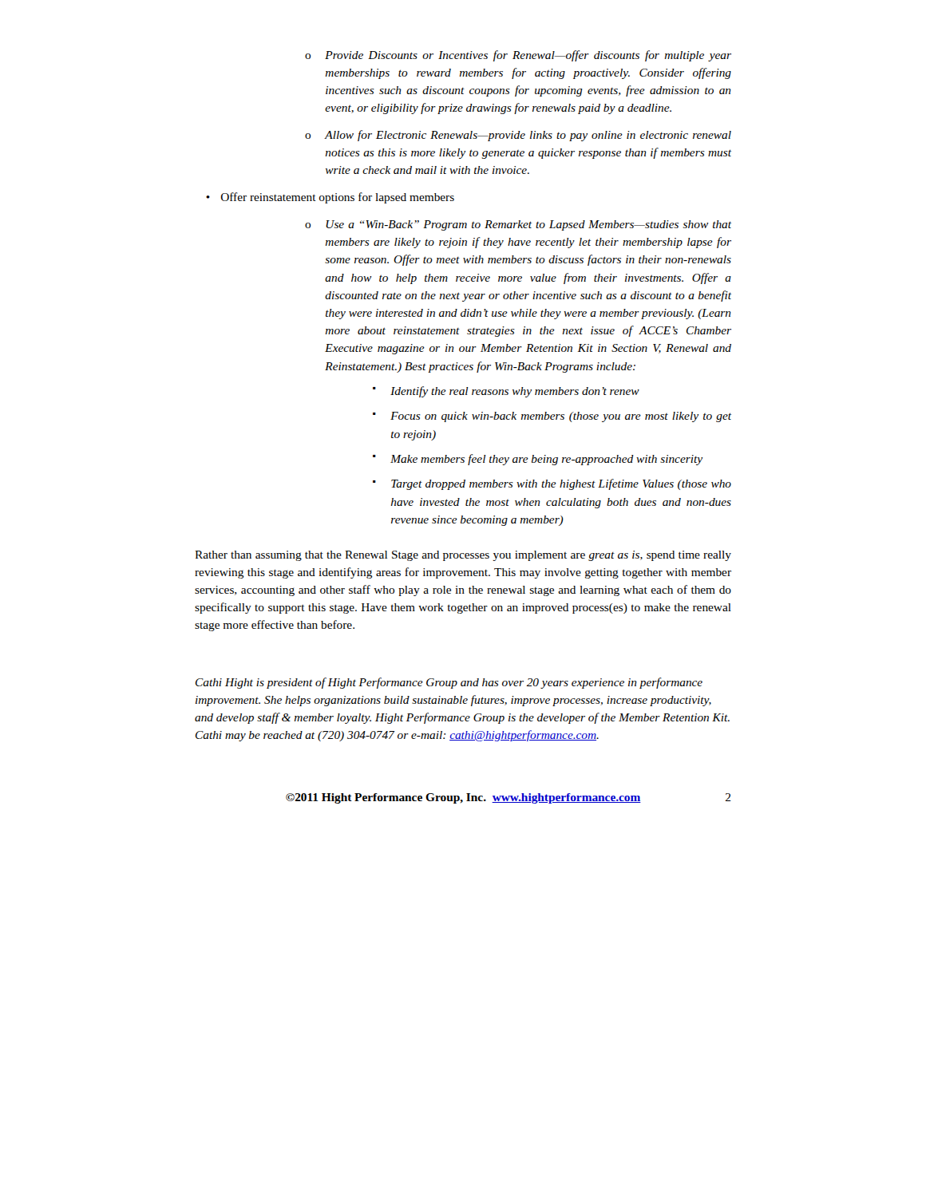oProvide Discounts or Incentives for Renewal—offer discounts for multiple year memberships to reward members for acting proactively. Consider offering incentives such as discount coupons for upcoming events, free admission to an event, or eligibility for prize drawings for renewals paid by a deadline.
oAllow for Electronic Renewals—provide links to pay online in electronic renewal notices as this is more likely to generate a quicker response than if members must write a check and mail it with the invoice.
•Offer reinstatement options for lapsed members
oUse a “Win-Back” Program to Remarket to Lapsed Members—studies show that members are likely to rejoin if they have recently let their membership lapse for some reason. Offer to meet with members to discuss factors in their non-renewals and how to help them receive more value from their investments. Offer a discounted rate on the next year or other incentive such as a discount to a benefit they were interested in and didn’t use while they were a member previously. (Learn more about reinstatement strategies in the next issue of ACCE’s Chamber Executive magazine or in our Member Retention Kit in Section V, Renewal and Reinstatement.) Best practices for Win-Back Programs include:
▪Identify the real reasons why members don’t renew
▪Focus on quick win-back members (those you are most likely to get to rejoin)
▪Make members feel they are being re-approached with sincerity
▪Target dropped members with the highest Lifetime Values (those who have invested the most when calculating both dues and non-dues revenue since becoming a member)
Rather than assuming that the Renewal Stage and processes you implement are great as is, spend time really reviewing this stage and identifying areas for improvement. This may involve getting together with member services, accounting and other staff who play a role in the renewal stage and learning what each of them do specifically to support this stage. Have them work together on an improved process(es) to make the renewal stage more effective than before.
Cathi Hight is president of Hight Performance Group and has over 20 years experience in performance improvement. She helps organizations build sustainable futures, improve processes, increase productivity, and develop staff & member loyalty. Hight Performance Group is the developer of the Member Retention Kit. Cathi may be reached at (720) 304-0747 or e-mail: cathi@hightperformance.com.
©2011 Hight Performance Group, Inc. www.hightperformance.com 2